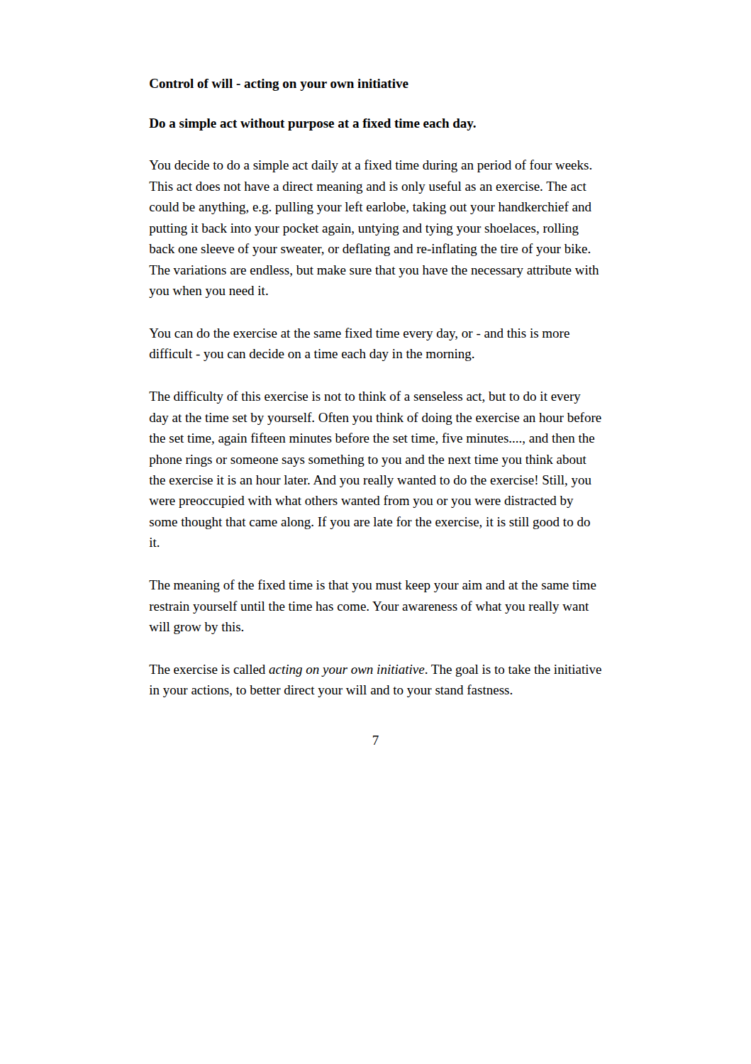Control of will - acting on your own initiative
Do a simple act without purpose at a fixed time each day.
You decide to do a simple act daily at a fixed time during an period of four weeks. This act does not have a direct meaning and is only useful as an exercise. The act could be anything, e.g. pulling your left earlobe, taking out your handkerchief and putting it back into your pocket again, untying and tying your shoelaces, rolling back one sleeve of your sweater, or deflating and re-inflating the tire of your bike. The variations are endless, but make sure that you have the necessary attribute with you when you need it.
You can do the exercise at the same fixed time every day, or - and this is more difficult - you can decide on a time each day in the morning.
The difficulty of this exercise is not to think of a senseless act, but to do it every day at the time set by yourself. Often you think of doing the exercise an hour before the set time, again fifteen minutes before the set time, five minutes...., and then the phone rings or someone says something to you and the next time you think about the exercise it is an hour later. And you really wanted to do the exercise! Still, you were preoccupied with what others wanted from you or you were distracted by some thought that came along. If you are late for the exercise, it is still good to do it.
The meaning of the fixed time is that you must keep your aim and at the same time restrain yourself until the time has come. Your awareness of what you really want will grow by this.
The exercise is called acting on your own initiative. The goal is to take the initiative in your actions, to better direct your will and to your stand fastness.
7